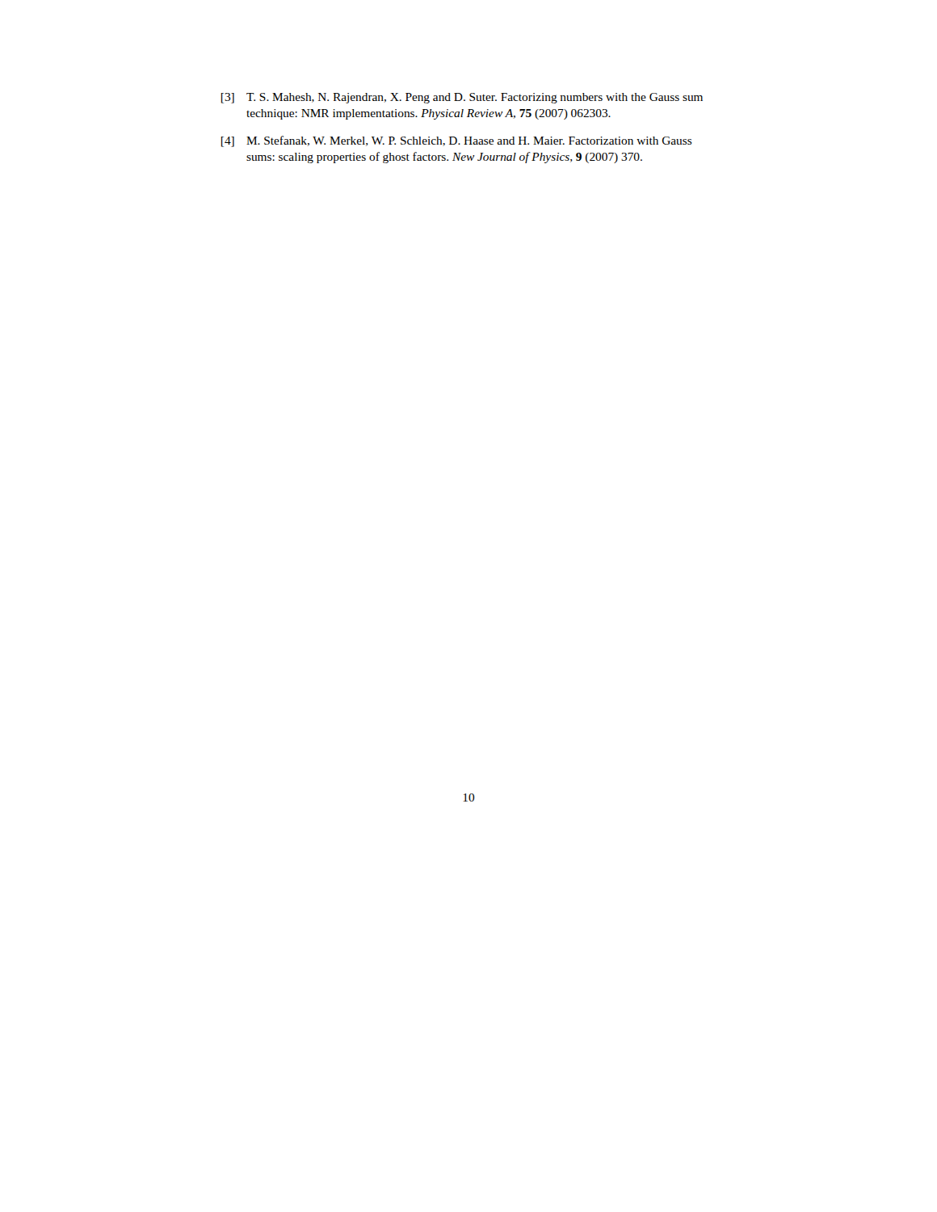[3] T. S. Mahesh, N. Rajendran, X. Peng and D. Suter. Factorizing numbers with the Gauss sum technique: NMR implementations. Physical Review A, 75 (2007) 062303.
[4] M. Stefanak, W. Merkel, W. P. Schleich, D. Haase and H. Maier. Factorization with Gauss sums: scaling properties of ghost factors. New Journal of Physics, 9 (2007) 370.
10